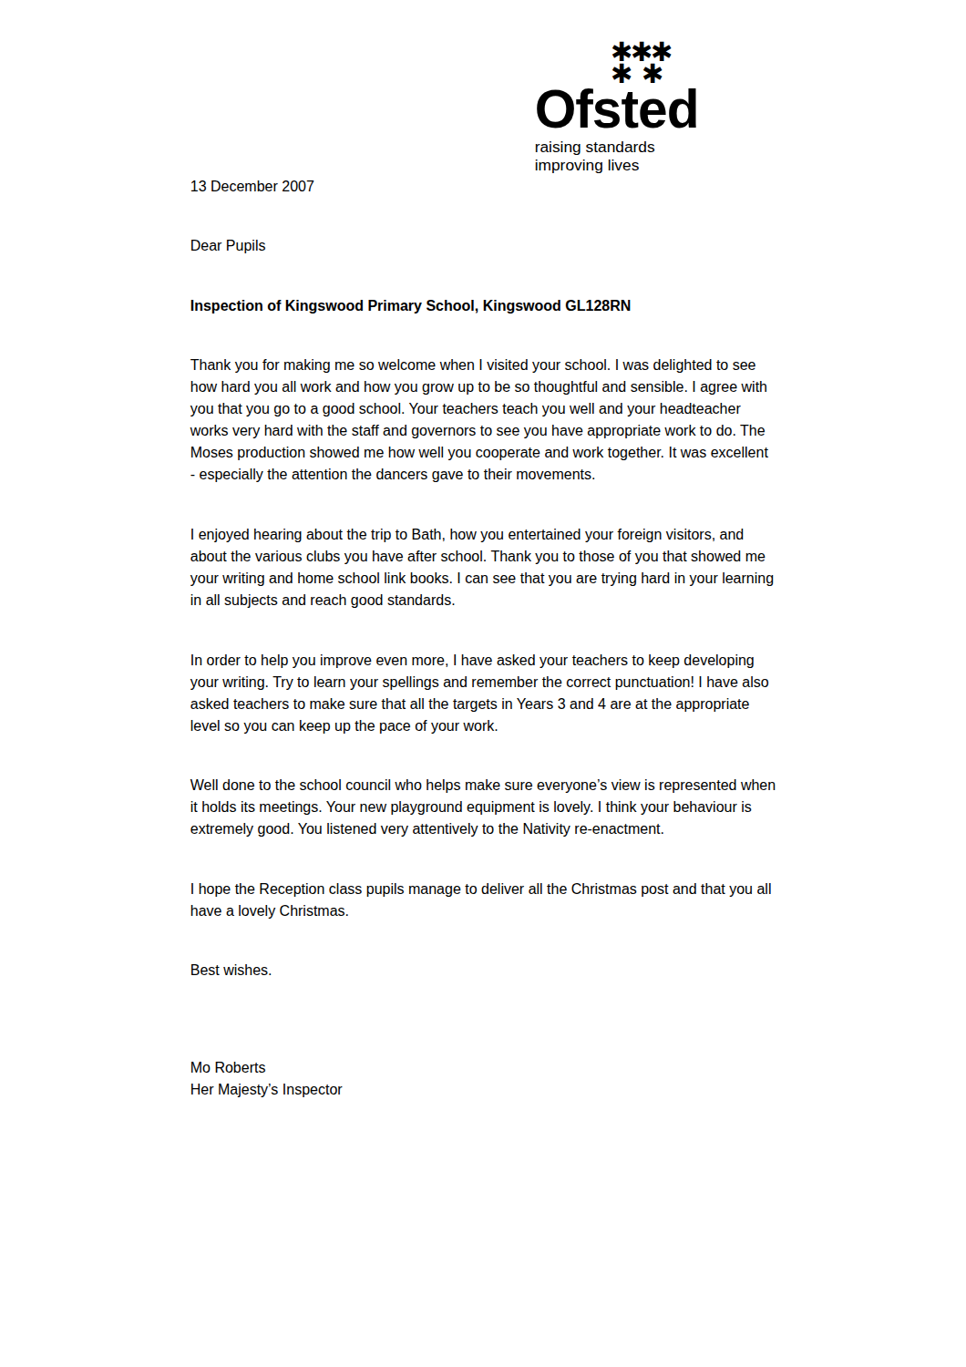✱✱✱
✱ ✱
Ofsted
raising standards
improving lives
13 December 2007
Dear Pupils
Inspection of Kingswood Primary School, Kingswood GL128RN
Thank you for making me so welcome when I visited your school. I was delighted to see how hard you all work and how you grow up to be so thoughtful and sensible. I agree with you that you go to a good school. Your teachers teach you well and your headteacher works very hard with the staff and governors to see you have appropriate work to do. The Moses production showed me how well you cooperate and work together. It was excellent - especially the attention the dancers gave to their movements.
I enjoyed hearing about the trip to Bath, how you entertained your foreign visitors, and about the various clubs you have after school. Thank you to those of you that showed me your writing and home school link books. I can see that you are trying hard in your learning in all subjects and reach good standards.
In order to help you improve even more, I have asked your teachers to keep developing your writing. Try to learn your spellings and remember the correct punctuation! I have also asked teachers to make sure that all the targets in Years 3 and 4 are at the appropriate level so you can keep up the pace of your work.
Well done to the school council who helps make sure everyone’s view is represented when it holds its meetings. Your new playground equipment is lovely. I think your behaviour is extremely good. You listened very attentively to the Nativity re-enactment.
I hope the Reception class pupils manage to deliver all the Christmas post and that you all have a lovely Christmas.
Best wishes.
Mo Roberts
Her Majesty’s Inspector